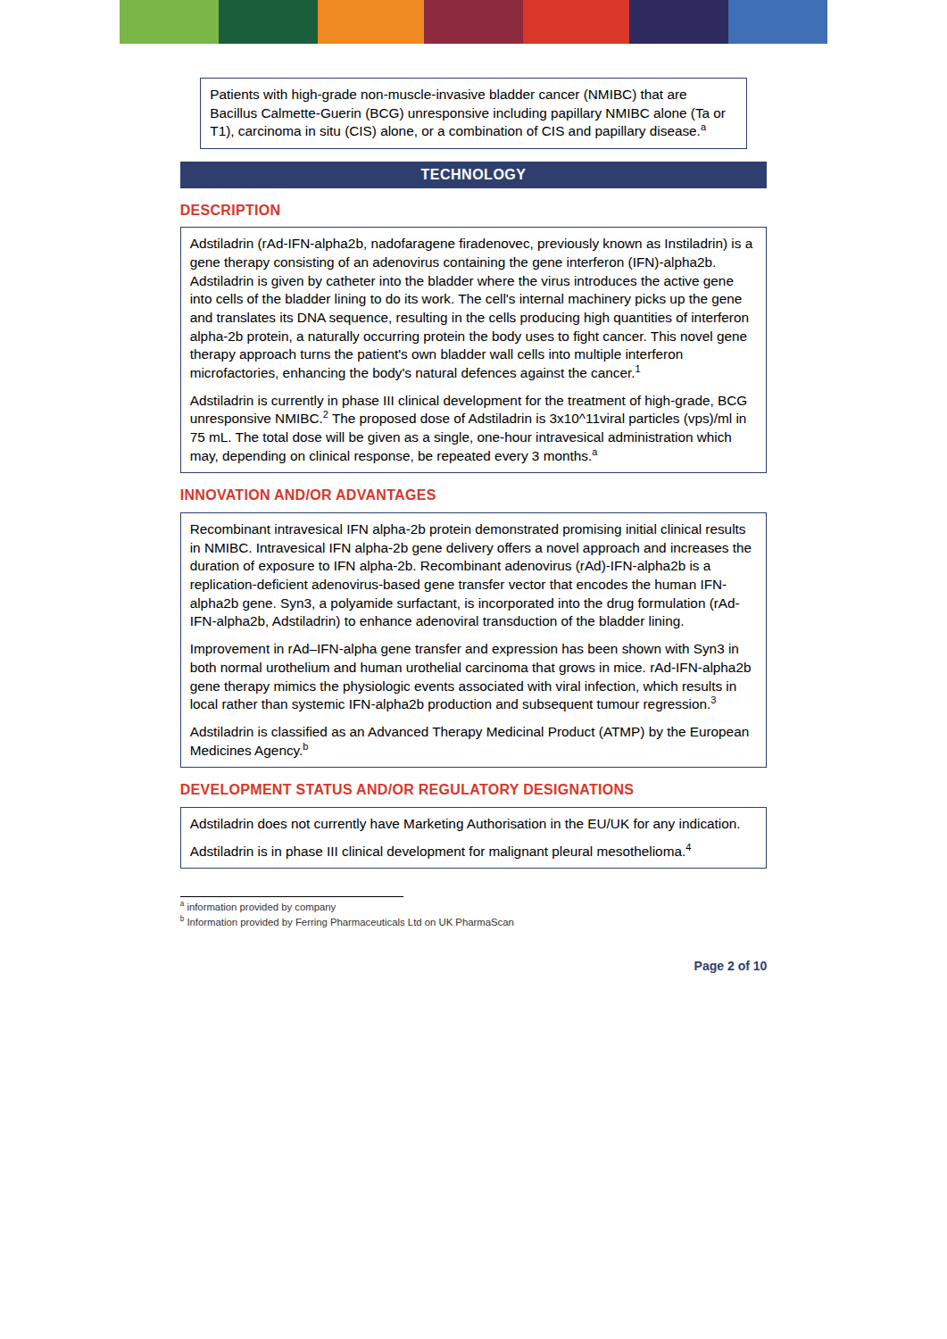Patients with high-grade non-muscle-invasive bladder cancer (NMIBC) that are Bacillus Calmette-Guerin (BCG) unresponsive including papillary NMIBC alone (Ta or T1), carcinoma in situ (CIS) alone, or a combination of CIS and papillary disease.a
TECHNOLOGY
DESCRIPTION
Adstiladrin (rAd-IFN-alpha2b, nadofaragene firadenovec, previously known as Instiladrin) is a gene therapy consisting of an adenovirus containing the gene interferon (IFN)-alpha2b. Adstiladrin is given by catheter into the bladder where the virus introduces the active gene into cells of the bladder lining to do its work. The cell's internal machinery picks up the gene and translates its DNA sequence, resulting in the cells producing high quantities of interferon alpha-2b protein, a naturally occurring protein the body uses to fight cancer. This novel gene therapy approach turns the patient's own bladder wall cells into multiple interferon microfactories, enhancing the body's natural defences against the cancer.1
Adstiladrin is currently in phase III clinical development for the treatment of high-grade, BCG unresponsive NMIBC.2 The proposed dose of Adstiladrin is 3x10^11viral particles (vps)/ml in 75 mL. The total dose will be given as a single, one-hour intravesical administration which may, depending on clinical response, be repeated every 3 months.a
INNOVATION AND/OR ADVANTAGES
Recombinant intravesical IFN alpha-2b protein demonstrated promising initial clinical results in NMIBC. Intravesical IFN alpha-2b gene delivery offers a novel approach and increases the duration of exposure to IFN alpha-2b. Recombinant adenovirus (rAd)-IFN-alpha2b is a replication-deficient adenovirus-based gene transfer vector that encodes the human IFN-alpha2b gene. Syn3, a polyamide surfactant, is incorporated into the drug formulation (rAd-IFN-alpha2b, Adstiladrin) to enhance adenoviral transduction of the bladder lining.
Improvement in rAd–IFN-alpha gene transfer and expression has been shown with Syn3 in both normal urothelium and human urothelial carcinoma that grows in mice. rAd-IFN-alpha2b gene therapy mimics the physiologic events associated with viral infection, which results in local rather than systemic IFN-alpha2b production and subsequent tumour regression.3
Adstiladrin is classified as an Advanced Therapy Medicinal Product (ATMP) by the European Medicines Agency.b
DEVELOPMENT STATUS AND/OR REGULATORY DESIGNATIONS
Adstiladrin does not currently have Marketing Authorisation in the EU/UK for any indication.
Adstiladrin is in phase III clinical development for malignant pleural mesothelioma.4
a information provided by company
b Information provided by Ferring Pharmaceuticals Ltd on UK PharmaScan
Page 2 of 10